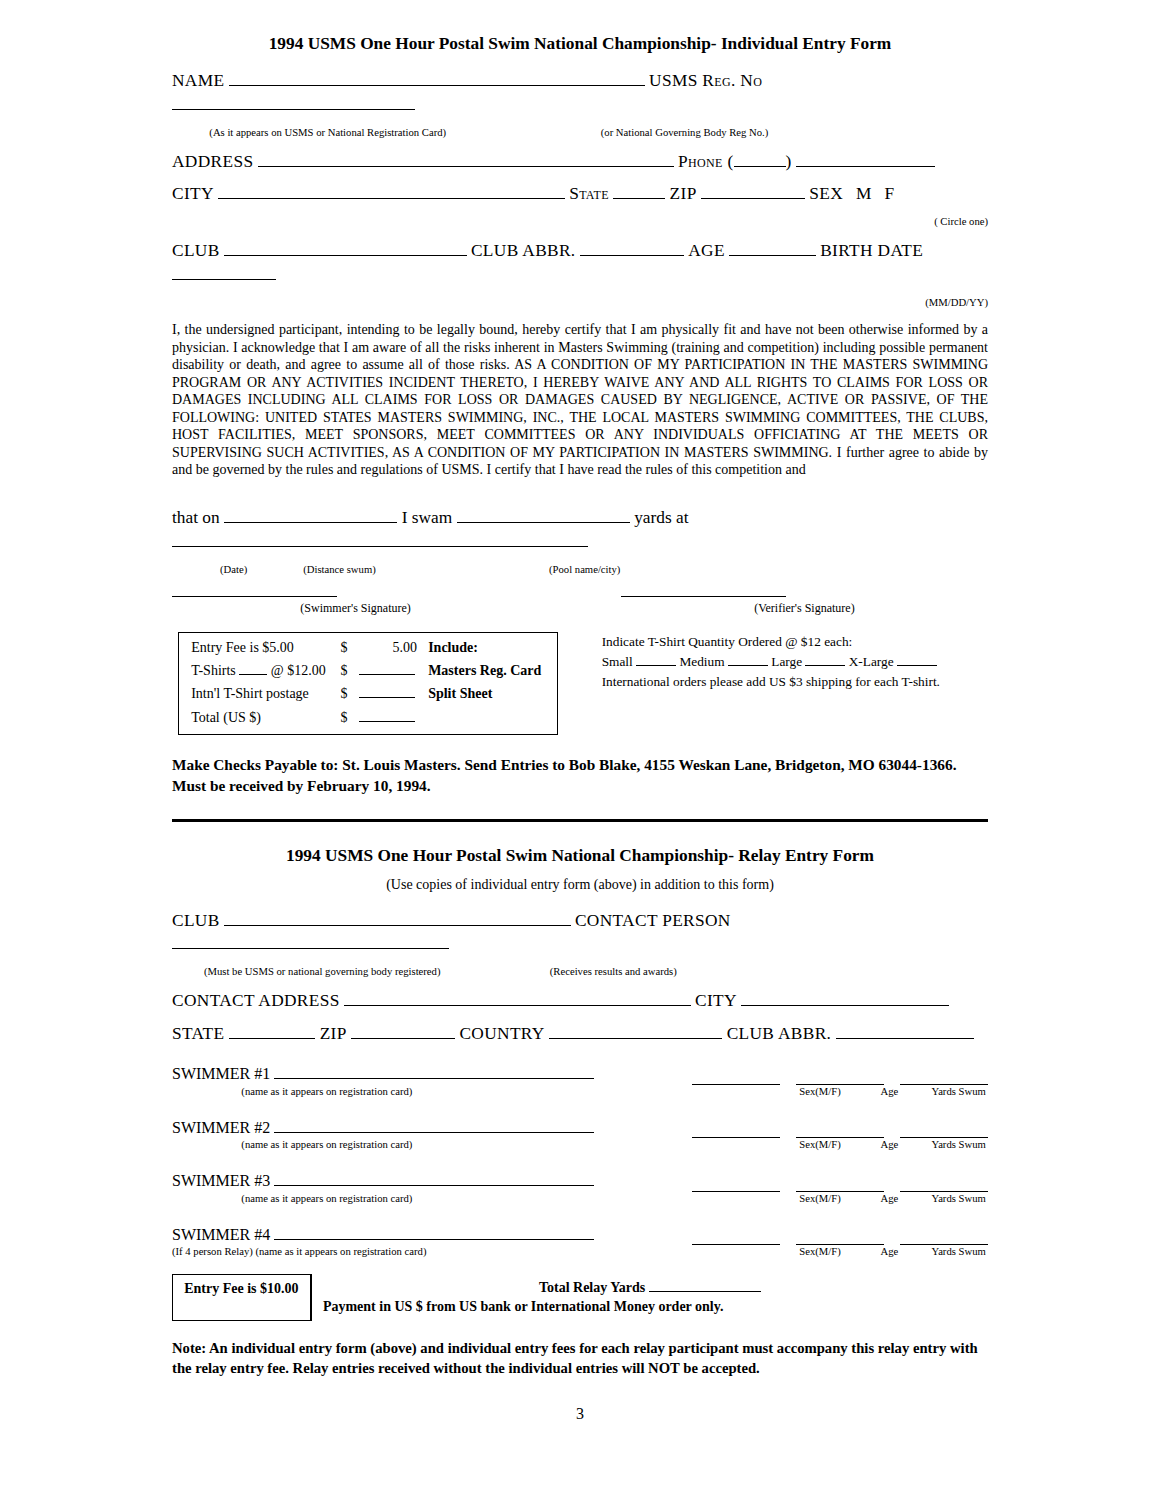1994 USMS One Hour Postal Swim National Championship- Individual Entry Form
NAME USMS Reg. No
(As it appears on USMS or National Registration Card) (or National Governing Body Reg No.)
ADDRESS Phone ( )
CITY State ZIP SEX M F
( Circle one)
CLUB CLUB ABBR. AGE BIRTH DATE
(MM/DD/YY)
I, the undersigned participant, intending to be legally bound, hereby certify that I am physically fit and have not been otherwise informed by a physician. I acknowledge that I am aware of all the risks inherent in Masters Swimming (training and competition) including possible permanent disability or death, and agree to assume all of those risks. AS A CONDITION OF MY PARTICIPATION IN THE MASTERS SWIMMING PROGRAM OR ANY ACTIVITIES INCIDENT THERETO, I HEREBY WAIVE ANY AND ALL RIGHTS TO CLAIMS FOR LOSS OR DAMAGES INCLUDING ALL CLAIMS FOR LOSS OR DAMAGES CAUSED BY NEGLIGENCE, ACTIVE OR PASSIVE, OF THE FOLLOWING: UNITED STATES MASTERS SWIMMING, INC., THE LOCAL MASTERS SWIMMING COMMITTEES, THE CLUBS, HOST FACILITIES, MEET SPONSORS, MEET COMMITTEES OR ANY INDIVIDUALS OFFICIATING AT THE MEETS OR SUPERVISING SUCH ACTIVITIES, AS A CONDITION OF MY PARTICIPATION IN MASTERS SWIMMING. I further agree to abide by and be governed by the rules and regulations of USMS. I certify that I have read the rules of this competition and
that on I swam yards at
(Date) (Distance swum) (Pool name/city)
(Swimmer's Signature)
(Verifier's Signature)
| / Entry Fee is $5.00 / $ / 5.00 / Include: / / T-Shirts @ $12.00 / $ / / Masters Reg. Card / / Intn'l T-Shirt postage / $ / / Split Sheet / / Total (US $) / $ / / / | | Indicate T-Shirt Quantity Ordered @ $12 each: Small Medium Large X-Large International orders please add US $3 shipping for each T-shirt. |
Make Checks Payable to: St. Louis Masters. Send Entries to Bob Blake, 4155 Weskan Lane, Bridgeton, MO 63044-1366. Must be received by February 10, 1994.
1994 USMS One Hour Postal Swim National Championship- Relay Entry Form
(Use copies of individual entry form (above) in addition to this form)
CLUB CONTACT PERSON
(Must be USMS or national governing body registered) (Receives results and awards)
CONTACT ADDRESS CITY
STATE ZIP COUNTRY CLUB ABBR.
SWIMMER #1
(name as it appears on registration card)
Sex(M/F)
Age
Yards Swum
SWIMMER #2
(name as it appears on registration card)
Sex(M/F)
Age
Yards Swum
SWIMMER #3
(name as it appears on registration card)
Sex(M/F)
Age
Yards Swum
SWIMMER #4
(If 4 person Relay) (name as it appears on registration card)
Sex(M/F)
Age
Yards Swum
Entry Fee is $10.00
Total Relay Yards
Payment in US $ from US bank or International Money order only.
Note: An individual entry form (above) and individual entry fees for each relay participant must accompany this relay entry with the relay entry fee. Relay entries received without the individual entries will NOT be accepted.
3